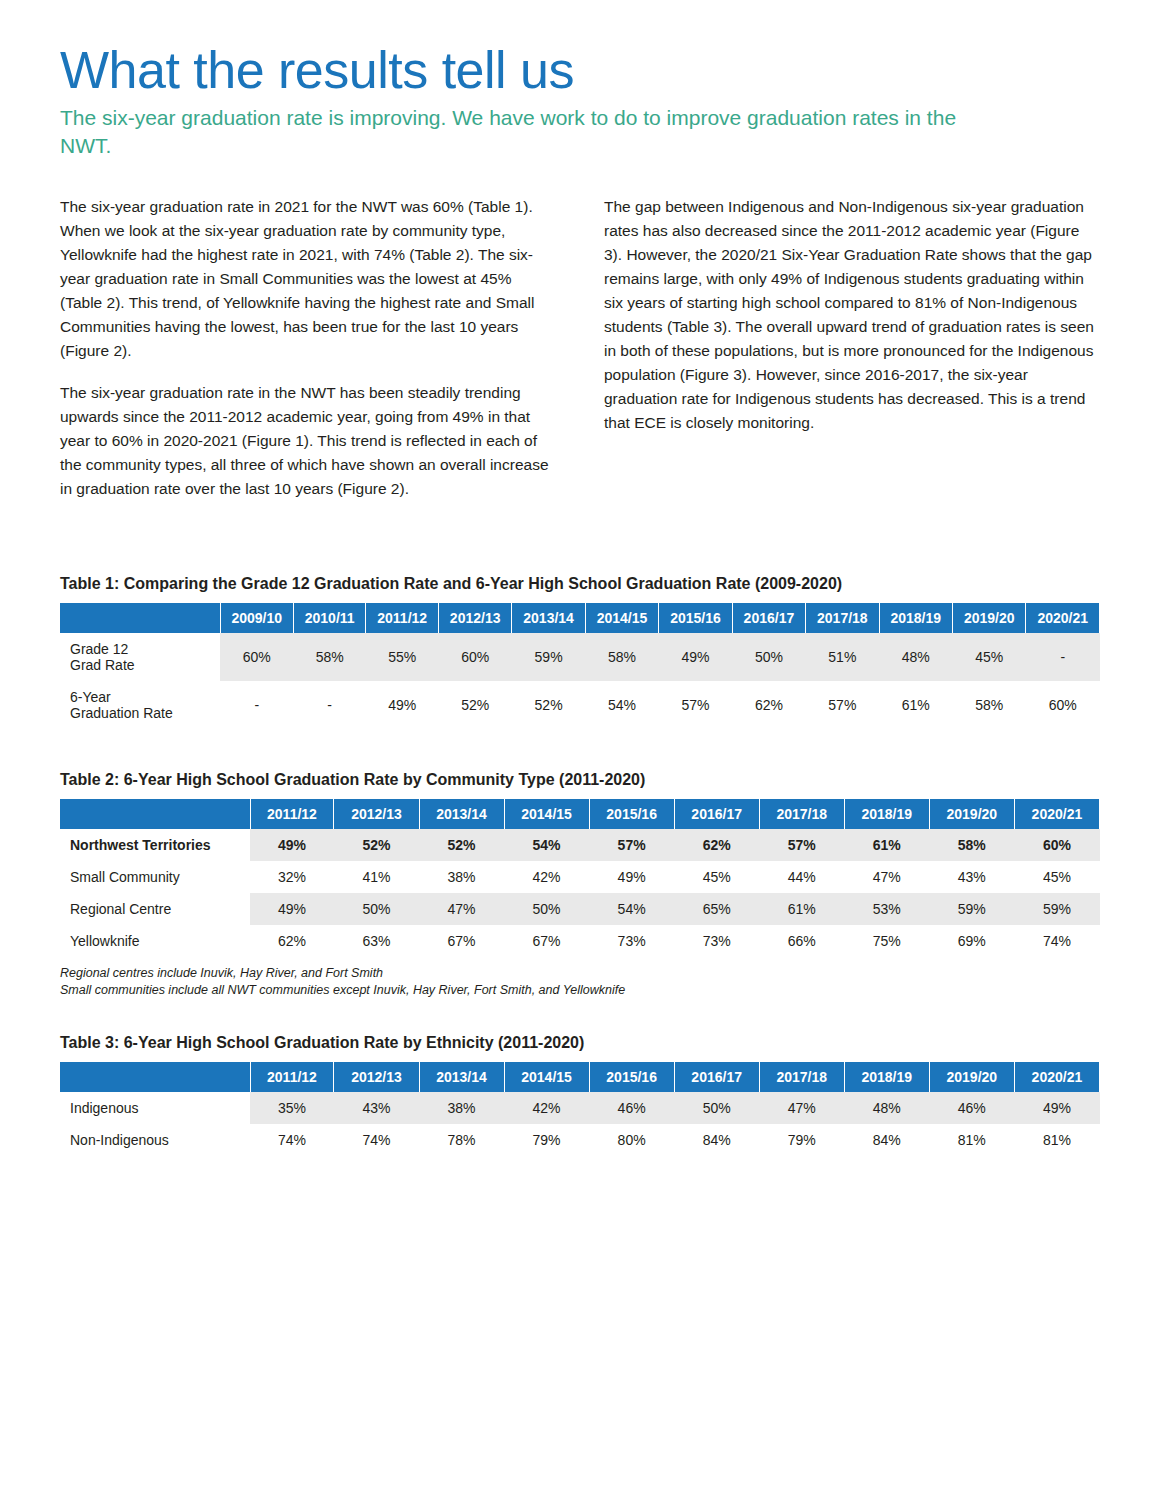What the results tell us
The six-year graduation rate is improving. We have work to do to improve graduation rates in the NWT.
The six-year graduation rate in 2021 for the NWT was 60% (Table 1). When we look at the six-year graduation rate by community type, Yellowknife had the highest rate in 2021, with 74% (Table 2). The six-year graduation rate in Small Communities was the lowest at 45% (Table 2). This trend, of Yellowknife having the highest rate and Small Communities having the lowest, has been true for the last 10 years (Figure 2).
The six-year graduation rate in the NWT has been steadily trending upwards since the 2011-2012 academic year, going from 49% in that year to 60% in 2020-2021 (Figure 1). This trend is reflected in each of the community types, all three of which have shown an overall increase in graduation rate over the last 10 years (Figure 2).
The gap between Indigenous and Non-Indigenous six-year graduation rates has also decreased since the 2011-2012 academic year (Figure 3). However, the 2020/21 Six-Year Graduation Rate shows that the gap remains large, with only 49% of Indigenous students graduating within six years of starting high school compared to 81% of Non-Indigenous students (Table 3). The overall upward trend of graduation rates is seen in both of these populations, but is more pronounced for the Indigenous population (Figure 3). However, since 2016-2017, the six-year graduation rate for Indigenous students has decreased. This is a trend that ECE is closely monitoring.
Table 1: Comparing the Grade 12 Graduation Rate and 6-Year High School Graduation Rate (2009-2020)
| | 2009/10 | 2010/11 | 2011/12 | 2012/13 | 2013/14 | 2014/15 | 2015/16 | 2016/17 | 2017/18 | 2018/19 | 2019/20 | 2020/21 |
| --- | --- | --- | --- | --- | --- | --- | --- | --- | --- | --- | --- | --- |
| Grade 12 Grad Rate | 60% | 58% | 55% | 60% | 59% | 58% | 49% | 50% | 51% | 48% | 45% | - |
| 6-Year Graduation Rate | - | - | 49% | 52% | 52% | 54% | 57% | 62% | 57% | 61% | 58% | 60% |
Table 2: 6-Year High School Graduation Rate by Community Type (2011-2020)
| | 2011/12 | 2012/13 | 2013/14 | 2014/15 | 2015/16 | 2016/17 | 2017/18 | 2018/19 | 2019/20 | 2020/21 |
| --- | --- | --- | --- | --- | --- | --- | --- | --- | --- | --- |
| Northwest Territories | 49% | 52% | 52% | 54% | 57% | 62% | 57% | 61% | 58% | 60% |
| Small Community | 32% | 41% | 38% | 42% | 49% | 45% | 44% | 47% | 43% | 45% |
| Regional Centre | 49% | 50% | 47% | 50% | 54% | 65% | 61% | 53% | 59% | 59% |
| Yellowknife | 62% | 63% | 67% | 67% | 73% | 73% | 66% | 75% | 69% | 74% |
Regional centres include Inuvik, Hay River, and Fort Smith
Small communities include all NWT communities except Inuvik, Hay River, Fort Smith, and Yellowknife
Table 3: 6-Year High School Graduation Rate by Ethnicity (2011-2020)
| | 2011/12 | 2012/13 | 2013/14 | 2014/15 | 2015/16 | 2016/17 | 2017/18 | 2018/19 | 2019/20 | 2020/21 |
| --- | --- | --- | --- | --- | --- | --- | --- | --- | --- | --- |
| Indigenous | 35% | 43% | 38% | 42% | 46% | 50% | 47% | 48% | 46% | 49% |
| Non-Indigenous | 74% | 74% | 78% | 79% | 80% | 84% | 79% | 84% | 81% | 81% |